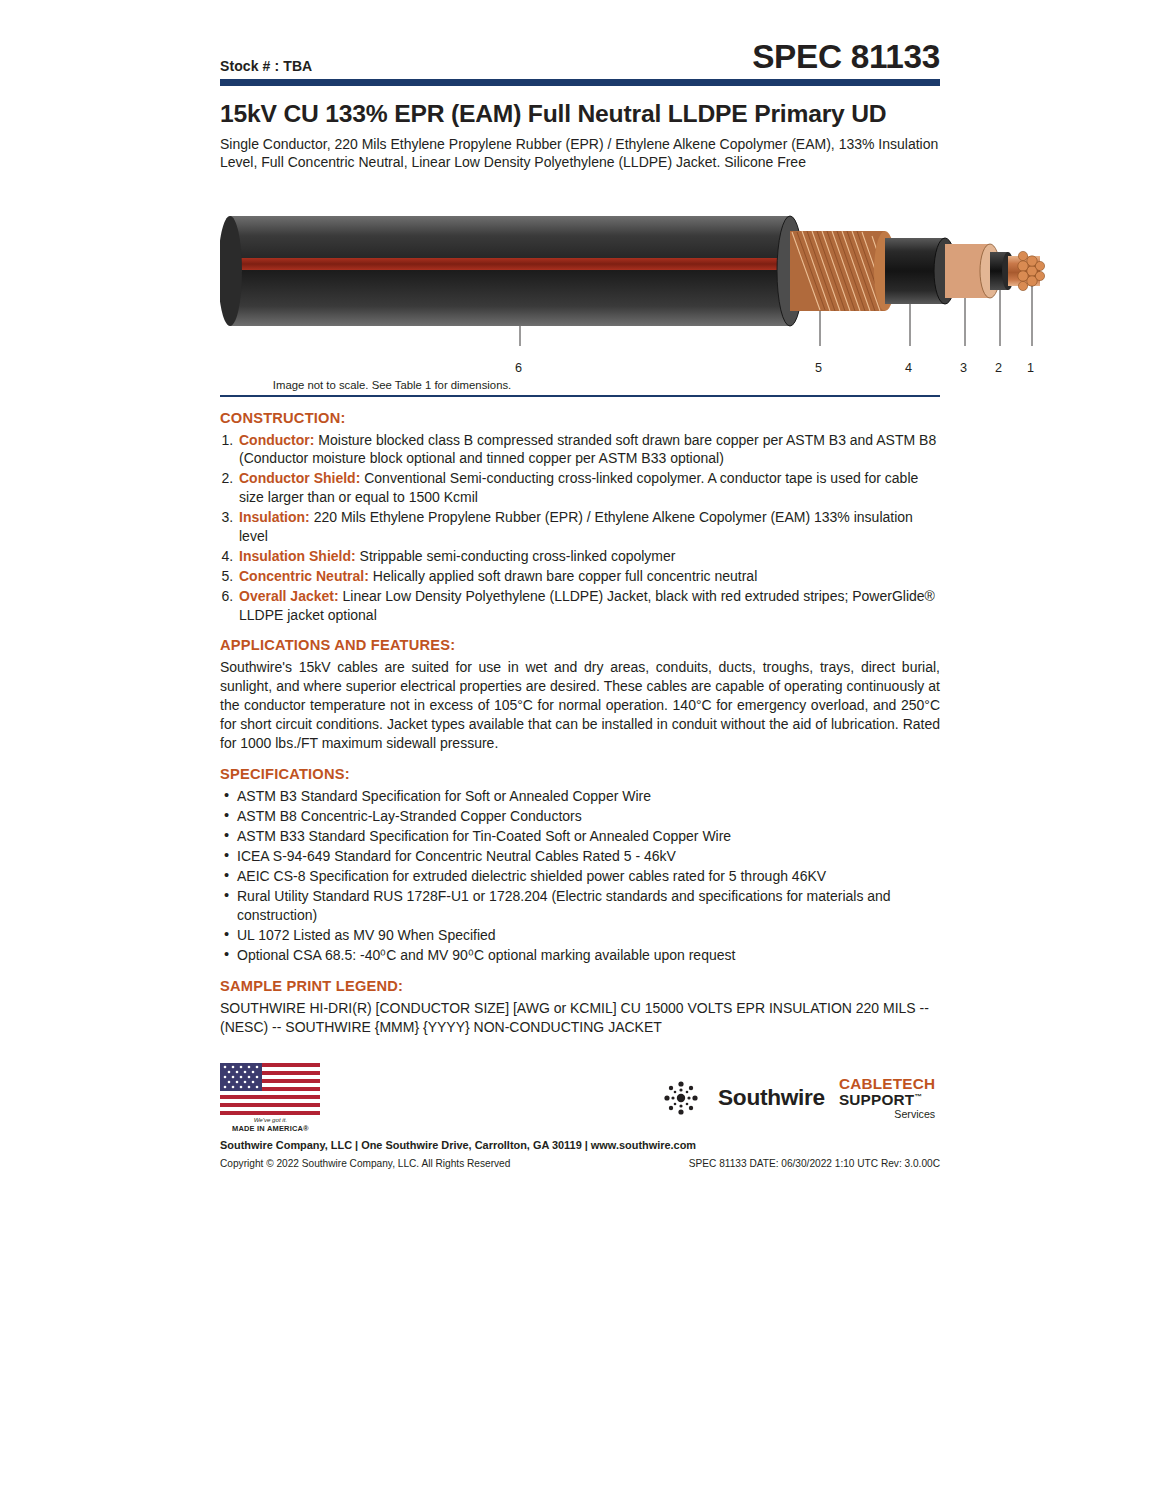Stock # : TBA
SPEC 81133
15kV CU 133% EPR (EAM) Full Neutral LLDPE Primary UD
Single Conductor, 220 Mils Ethylene Propylene Rubber (EPR) / Ethylene Alkene Copolymer (EAM), 133% Insulation Level, Full Concentric Neutral, Linear Low Density Polyethylene (LLDPE) Jacket. Silicone Free
6 5 4 3 2 1
Image not to scale. See Table 1 for dimensions.
Construction:
Conductor: Moisture blocked class B compressed stranded soft drawn bare copper per ASTM B3 and ASTM B8 (Conductor moisture block optional and tinned copper per ASTM B33 optional)
Conductor Shield: Conventional Semi-conducting cross-linked copolymer. A conductor tape is used for cable size larger than or equal to 1500 Kcmil
Insulation: 220 Mils Ethylene Propylene Rubber (EPR) / Ethylene Alkene Copolymer (EAM) 133% insulation level
Insulation Shield: Strippable semi-conducting cross-linked copolymer
Concentric Neutral: Helically applied soft drawn bare copper full concentric neutral
Overall Jacket: Linear Low Density Polyethylene (LLDPE) Jacket, black with red extruded stripes; PowerGlide® LLDPE jacket optional
Applications and Features:
Southwire's 15kV cables are suited for use in wet and dry areas, conduits, ducts, troughs, trays, direct burial, sunlight, and where superior electrical properties are desired. These cables are capable of operating continuously at the conductor temperature not in excess of 105°C for normal operation. 140°C for emergency overload, and 250°C for short circuit conditions. Jacket types available that can be installed in conduit without the aid of lubrication. Rated for 1000 lbs./FT maximum sidewall pressure.
Specifications:
ASTM B3 Standard Specification for Soft or Annealed Copper Wire
ASTM B8 Concentric-Lay-Stranded Copper Conductors
ASTM B33 Standard Specification for Tin-Coated Soft or Annealed Copper Wire
ICEA S-94-649 Standard for Concentric Neutral Cables Rated 5 - 46kV
AEIC CS-8 Specification for extruded dielectric shielded power cables rated for 5 through 46KV
Rural Utility Standard RUS 1728F-U1 or 1728.204 (Electric standards and specifications for materials and construction)
UL 1072 Listed as MV 90 When Specified
Optional CSA 68.5: -40⁰C and MV 90⁰C optional marking available upon request
Sample Print Legend:
SOUTHWIRE HI-DRI(R) [CONDUCTOR SIZE] [AWG or KCMIL] CU 15000 VOLTS EPR INSULATION 220 MILS -- (NESC) -- SOUTHWIRE {MMM} {YYYY} NON-CONDUCTING JACKET
We've got it.
MADE IN AMERICA®
Southwire
CABLETECH
SUPPORT™
Services
Southwire Company, LLC | One Southwire Drive, Carrollton, GA 30119 | www.southwire.com
Copyright © 2022 Southwire Company, LLC. All Rights Reserved
SPEC 81133 DATE: 06/30/2022 1:10 UTC Rev: 3.0.00C